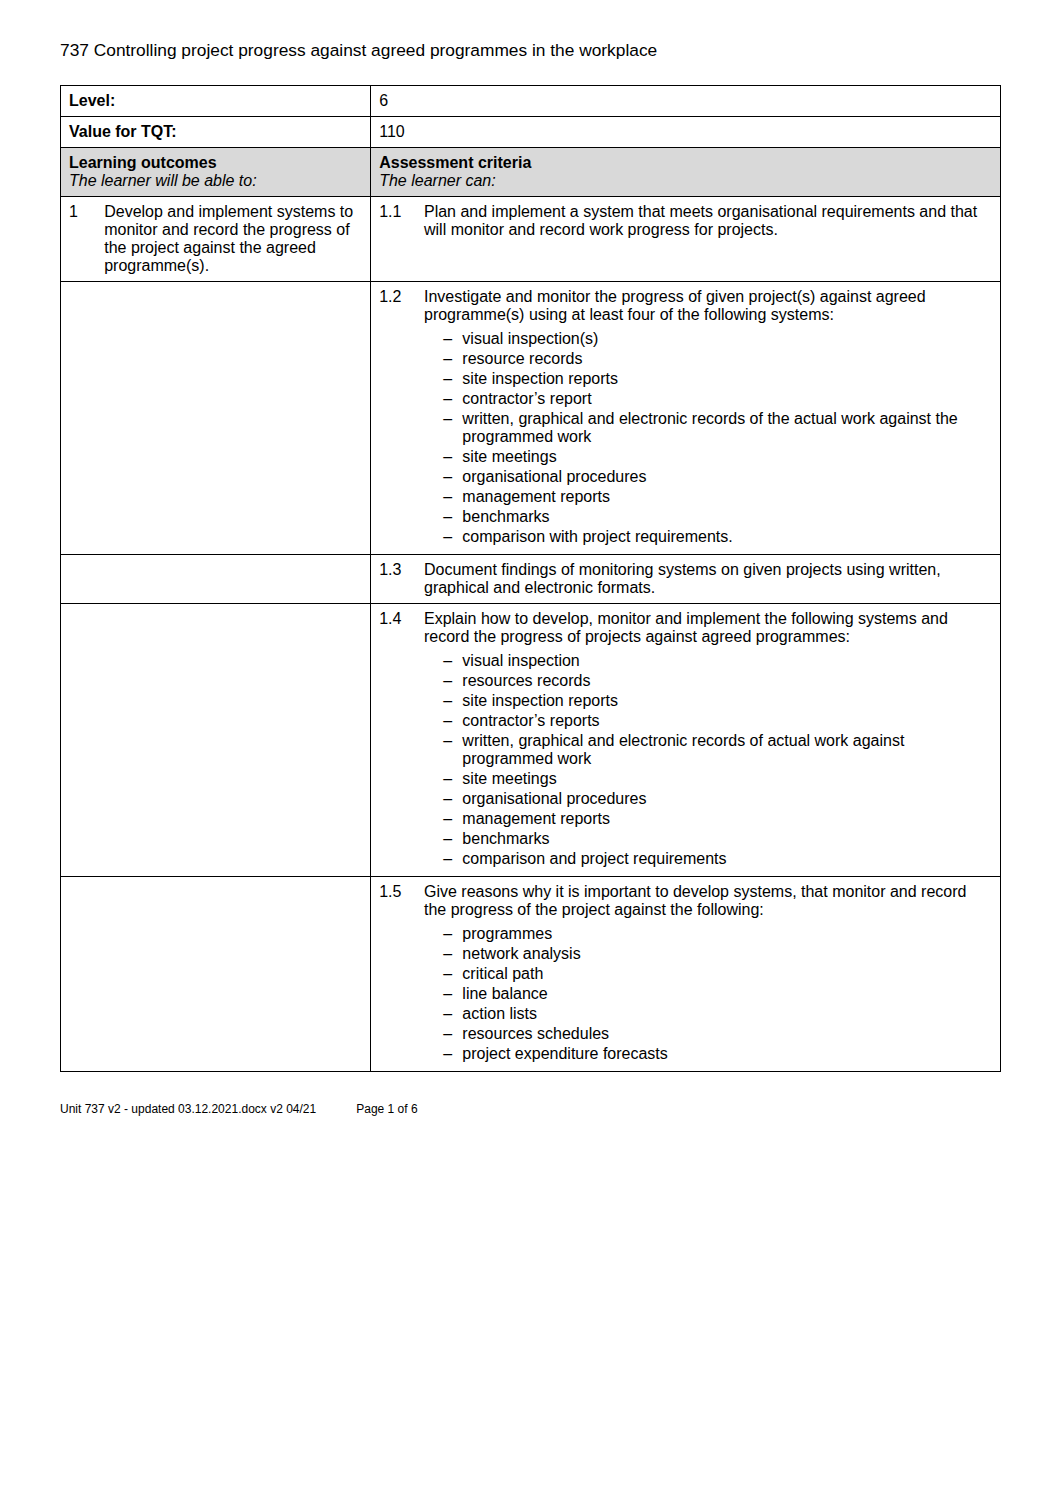737 Controlling project progress against agreed programmes in the workplace
| Level: | 6 |
| Value for TQT: | 110 |
| Learning outcomes The learner will be able to: | Assessment criteria The learner can: |
| / 1 / Develop and implement systems to monitor and record the progress of the project against the agreed programme(s). / | / 1.1 / Plan and implement a system that meets organisational requirements and that will monitor and record work progress for projects. / |
| | / 1.2 / Investigate and monitor the progress of given project(s) against agreed programme(s) using at least four of the following systems: visual inspection(s) resource records site inspection reports contractor’s report written, graphical and electronic records of the actual work against the programmed work site meetings organisational procedures management reports benchmarks comparison with project requirements. / |
| | / 1.3 / Document findings of monitoring systems on given projects using written, graphical and electronic formats. / |
| | / 1.4 / Explain how to develop, monitor and implement the following systems and record the progress of projects against agreed programmes: visual inspection resources records site inspection reports contractor’s reports written, graphical and electronic records of actual work against programmed work site meetings organisational procedures management reports benchmarks comparison and project requirements / |
| | / 1.5 / Give reasons why it is important to develop systems, that monitor and record the progress of the project against the following: programmes network analysis critical path line balance action lists resources schedules project expenditure forecasts / |
Unit 737 v2 - updated 03.12.2021.docx v2 04/21 Page 1 of 6